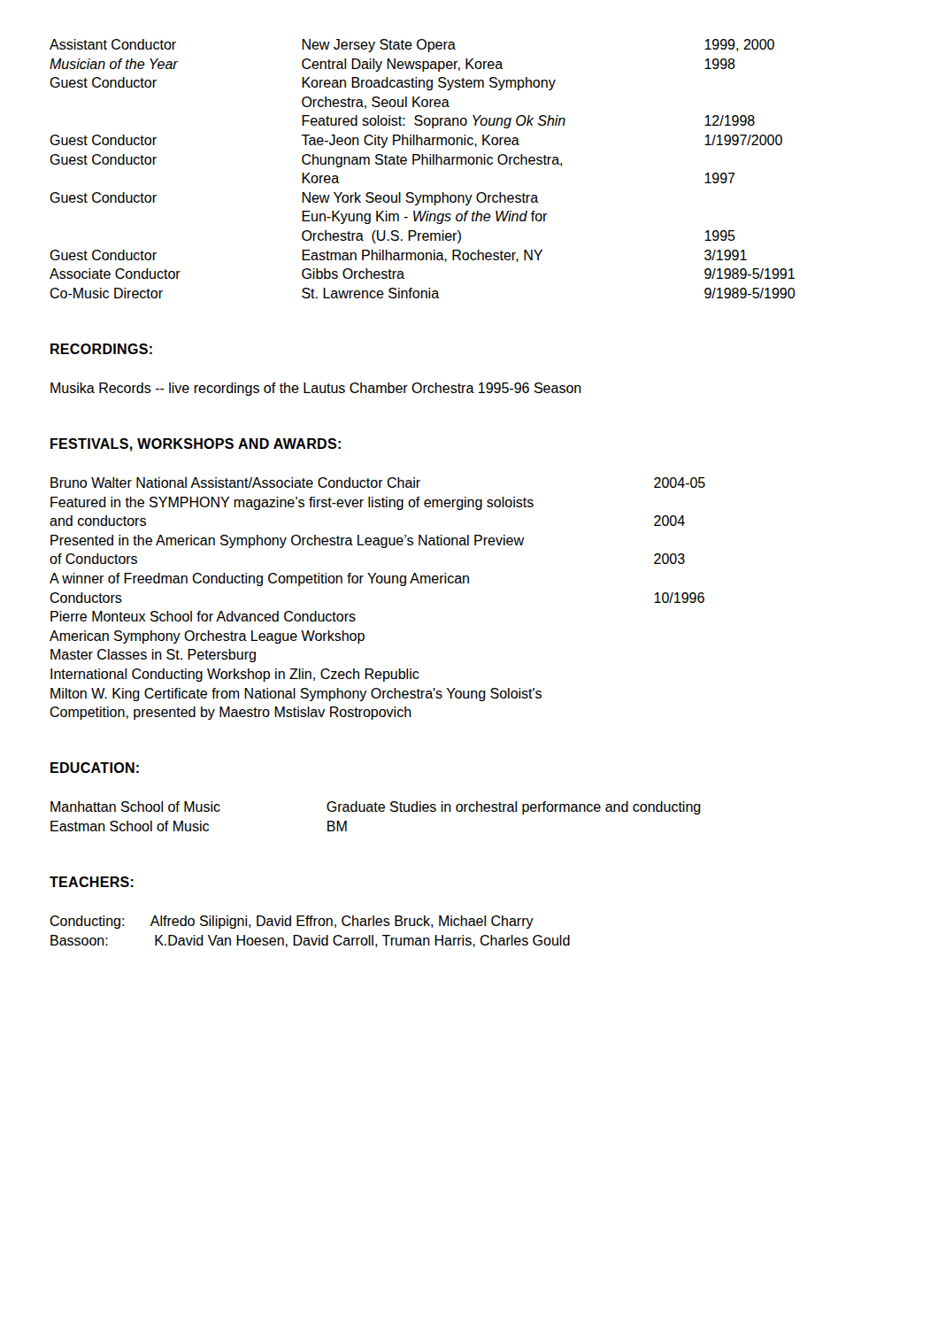| Assistant Conductor | New Jersey State Opera | 1999, 2000 |
| Musician of the Year | Central Daily Newspaper, Korea | 1998 |
| Guest Conductor | Korean Broadcasting System Symphony Orchestra, Seoul Korea | |
| | Featured soloist: Soprano Young Ok Shin | 12/1998 |
| Guest Conductor | Tae-Jeon City Philharmonic, Korea | 1/1997/2000 |
| Guest Conductor | Chungnam State Philharmonic Orchestra, | |
| | Korea | 1997 |
| Guest Conductor | New York Seoul Symphony Orchestra Eun-Kyung Kim - Wings of the Wind for | |
| | Orchestra (U.S. Premier) | 1995 |
| Guest Conductor | Eastman Philharmonia, Rochester, NY | 3/1991 |
| Associate Conductor | Gibbs Orchestra | 9/1989-5/1991 |
| Co-Music Director | St. Lawrence Sinfonia | 9/1989-5/1990 |
RECORDINGS:
Musika Records -- live recordings of the Lautus Chamber Orchestra 1995-96 Season
FESTIVALS, WORKSHOPS AND AWARDS:
| Bruno Walter National Assistant/Associate Conductor Chair | 2004-05 |
| Featured in the SYMPHONY magazine’s first-ever listing of emerging soloists | |
| and conductors | 2004 |
| Presented in the American Symphony Orchestra League’s National Preview | |
| of Conductors | 2003 |
| A winner of Freedman Conducting Competition for Young American | |
| Conductors | 10/1996 |
| Pierre Monteux School for Advanced Conductors | |
| American Symphony Orchestra League Workshop | |
| Master Classes in St. Petersburg | |
| International Conducting Workshop in Zlin, Czech Republic | |
| Milton W. King Certificate from National Symphony Orchestra's Young Soloist's | |
| Competition, presented by Maestro Mstislav Rostropovich | |
EDUCATION:
| Manhattan School of Music | Graduate Studies in orchestral performance and conducting |
| Eastman School of Music | BM |
TEACHERS:
| Conducting: | Alfredo Silipigni, David Effron, Charles Bruck, Michael Charry |
| Bassoon: | K.David Van Hoesen, David Carroll, Truman Harris, Charles Gould |